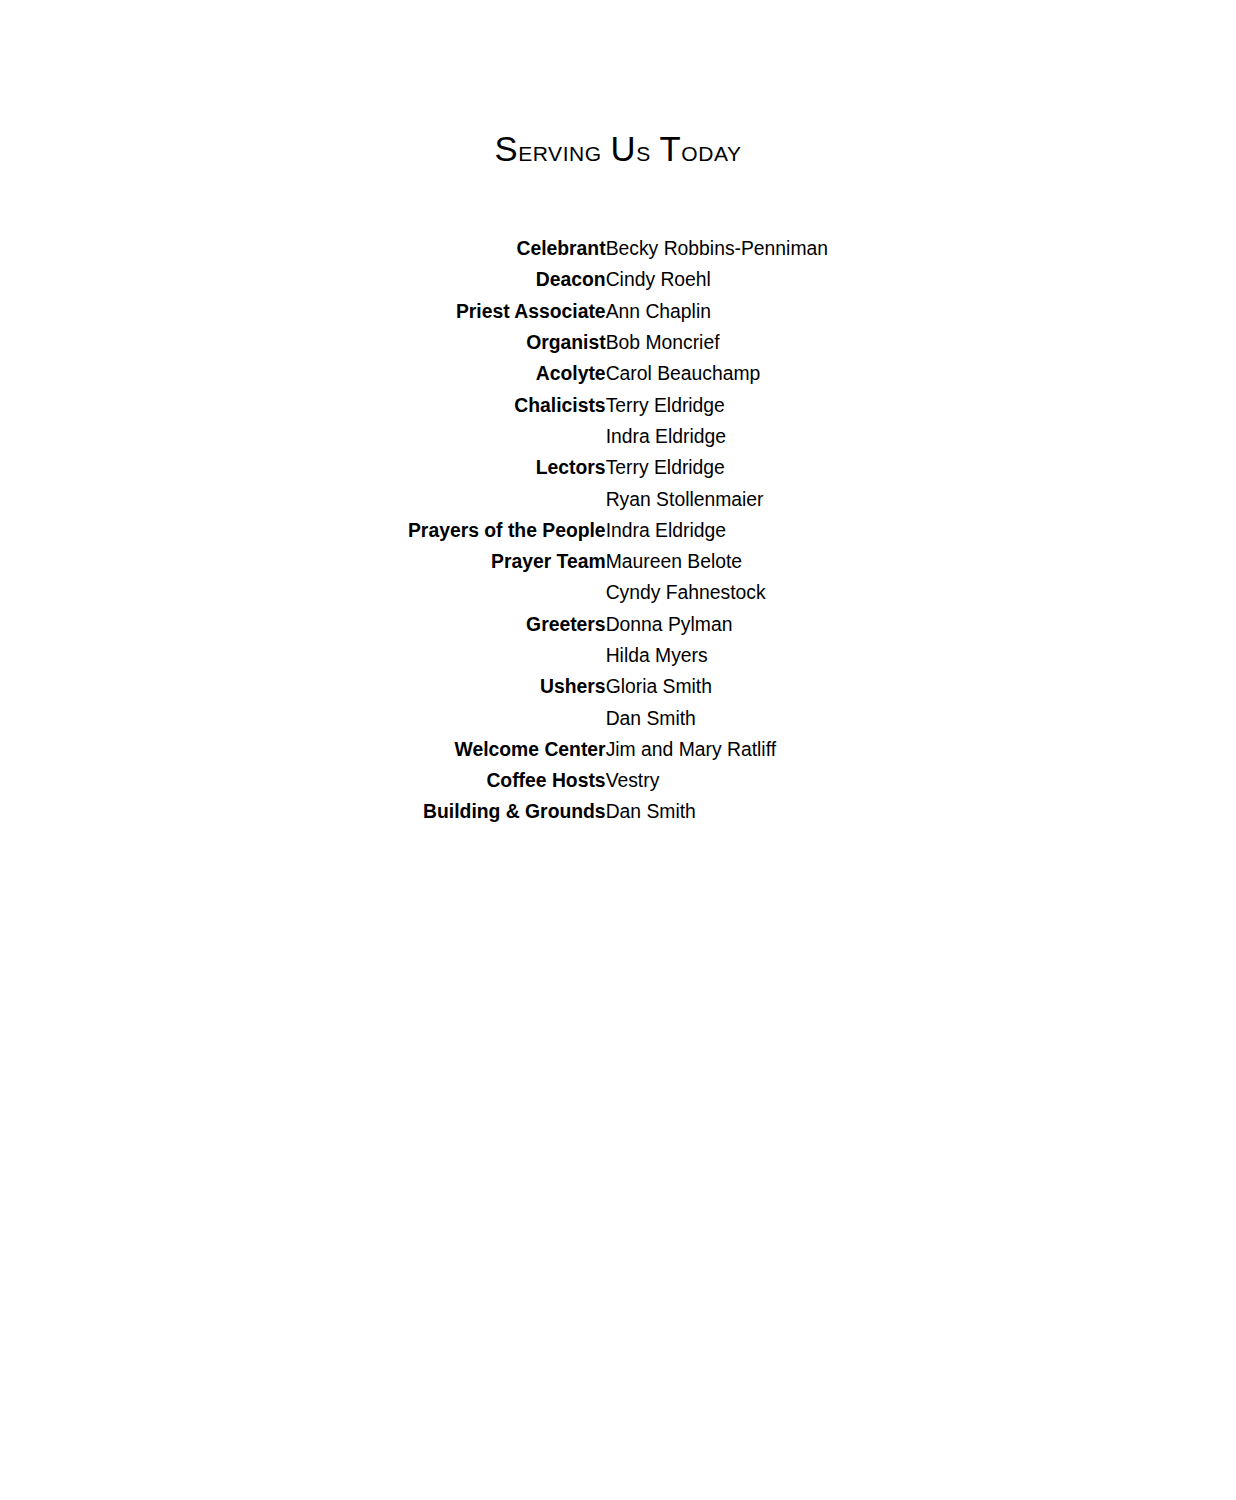Serving Us Today
| Celebrant | Becky Robbins-Penniman |
| Deacon | Cindy Roehl |
| Priest Associate | Ann Chaplin |
| Organist | Bob Moncrief |
| Acolyte | Carol Beauchamp |
| Chalicists | Terry Eldridge |
| | Indra Eldridge |
| Lectors | Terry Eldridge |
| | Ryan Stollenmaier |
| Prayers of the People | Indra Eldridge |
| Prayer Team | Maureen Belote |
| | Cyndy Fahnestock |
| Greeters | Donna Pylman |
| | Hilda Myers |
| Ushers | Gloria Smith |
| | Dan Smith |
| Welcome Center | Jim and Mary Ratliff |
| Coffee Hosts | Vestry |
| Building & Grounds | Dan Smith |